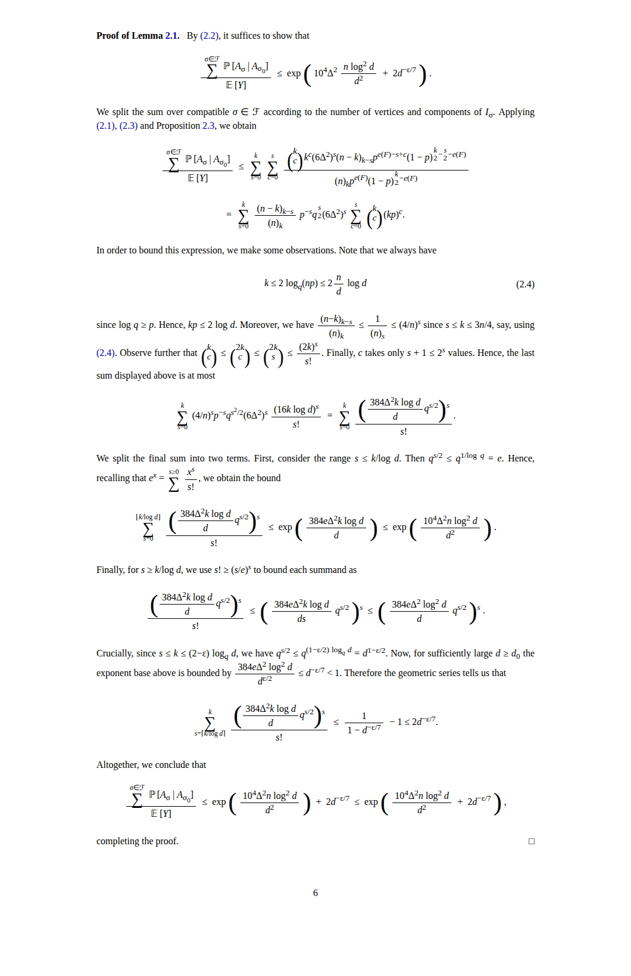Proof of Lemma 2.1. By (2.2), it suffices to show that
σ∈ℱ∑ ℙ [Aσ | Aσ0] 𝔼 [Y] ≤ exp ( 104Δ2 n log2 d d2 + 2d−ε/7 ) .
We split the sum over compatible σ ∈ ℱ according to the number of vertices and components of Iσ. Applying (2.1), (2.3) and Proposition 2.3, we obtain
σ∈ℱ∑ ℙ [Aσ | Aσ0] 𝔼 [Y] ≤ k∑s=0 s∑c=0 (kc) kc(6Δ2)s(n − k)k−spe(F)−s+c(1 − p)k 2−s 2−e(F) (n)kpe(F)(1 − p)k 2−e(F)
= k∑s=0 (n − k)k−s(n)k p−sqs 2(6Δ2)s s∑c=0 (kc)(kp)c.
In order to bound this expression, we make some observations. Note that we always have
k ≤ 2 logq(np) ≤ 2nd log d (2.4)
since log q ≥ p. Hence, kp ≤ 2 log d. Moreover, we have (n−k)k−s(n)k ≤ 1(n)s ≤ (4/n)s since s ≤ k ≤ 3n/4, say, using (2.4). Observe further that (kc) ≤ (2k c) ≤ (2k s) ≤ (2k)s s!. Finally, c takes only s + 1 ≤ 2s values. Hence, the last sum displayed above is at most
k∑s=0 (4/n)sp−sqs2/2(6Δ2)s (16k log d)s s! = k∑s=0 (384Δ2k log d d qs/2)s s! .
We split the final sum into two terms. First, consider the range s ≤ k/log d. Then qs/2 ≤ q1/log q = e. Hence, recalling that ex = s≥0∑ xs s!, we obtain the bound
⌊k/log d⌋∑s=0 (384Δ2k log d d qs/2)s s! ≤ exp ( 384e Δ2k log d d ) ≤ exp ( 104Δ2n log2 d d2 ) .
Finally, for s ≥ k/log d, we use s! ≥ (s/e)s to bound each summand as
(384Δ2k log d d qs/2)s s! ≤ ( 384e Δ2k log d ds qs/2 )s ≤ ( 384e Δ2 log2 d d qs/2 )s .
Crucially, since s ≤ k ≤ (2−ε) logq d, we have qs/2 ≤ q(1−ε/2) logq d = d1−ε/2. Now, for sufficiently large d ≥ d0 the exponent base above is bounded by 384e Δ2 log2 d dε/2 ≤ d−ε/7 < 1. Therefore the geometric series tells us that
k∑s=⌈k/log d⌉ (384Δ2k log d d qs/2)s s! ≤ 11 − d−ε/7 − 1 ≤ 2d−ε/7.
Altogether, we conclude that
σ∈ℱ∑ ℙ [Aσ | Aσ0] 𝔼 [Y] ≤ exp ( 104Δ2n log2 d d2 ) + 2d−ε/7 ≤ exp ( 104Δ2n log2 d d2 + 2d−ε/7 ) ,
completing the proof. □
6